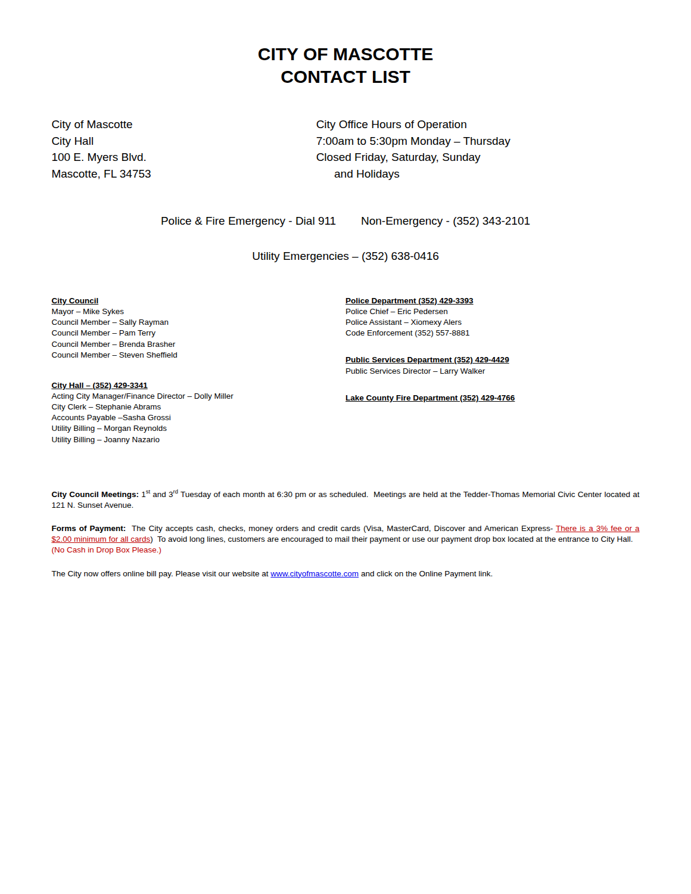CITY OF MASCOTTE
CONTACT LIST
| City of Mascotte City Hall 100 E. Myers Blvd. Mascotte, FL 34753 | City Office Hours of Operation 7:00am to 5:30pm Monday – Thursday Closed Friday, Saturday, Sunday and Holidays |
Police & Fire Emergency - Dial 911 Non-Emergency - (352) 343-2101
Utility Emergencies – (352) 638-0416
| City Council Mayor – Mike Sykes Council Member – Sally Rayman Council Member – Pam Terry Council Member – Brenda Brasher Council Member – Steven Sheffield City Hall – (352) 429-3341 Acting City Manager/Finance Director – Dolly Miller City Clerk – Stephanie Abrams Accounts Payable –Sasha Grossi Utility Billing – Morgan Reynolds Utility Billing – Joanny Nazario | Police Department (352) 429-3393 Police Chief – Eric Pedersen Police Assistant – Xiomexy Alers Code Enforcement (352) 557-8881 Public Services Department (352) 429-4429 Public Services Director – Larry Walker Lake County Fire Department (352) 429-4766 |
City Council Meetings: 1st and 3rd Tuesday of each month at 6:30 pm or as scheduled. Meetings are held at the Tedder-Thomas Memorial Civic Center located at 121 N. Sunset Avenue.
Forms of Payment: The City accepts cash, checks, money orders and credit cards (Visa, MasterCard, Discover and American Express- There is a 3% fee or a $2.00 minimum for all cards) To avoid long lines, customers are encouraged to mail their payment or use our payment drop box located at the entrance to City Hall.
(No Cash in Drop Box Please.)
The City now offers online bill pay. Please visit our website at www.cityofmascotte.com and click on the Online Payment link.